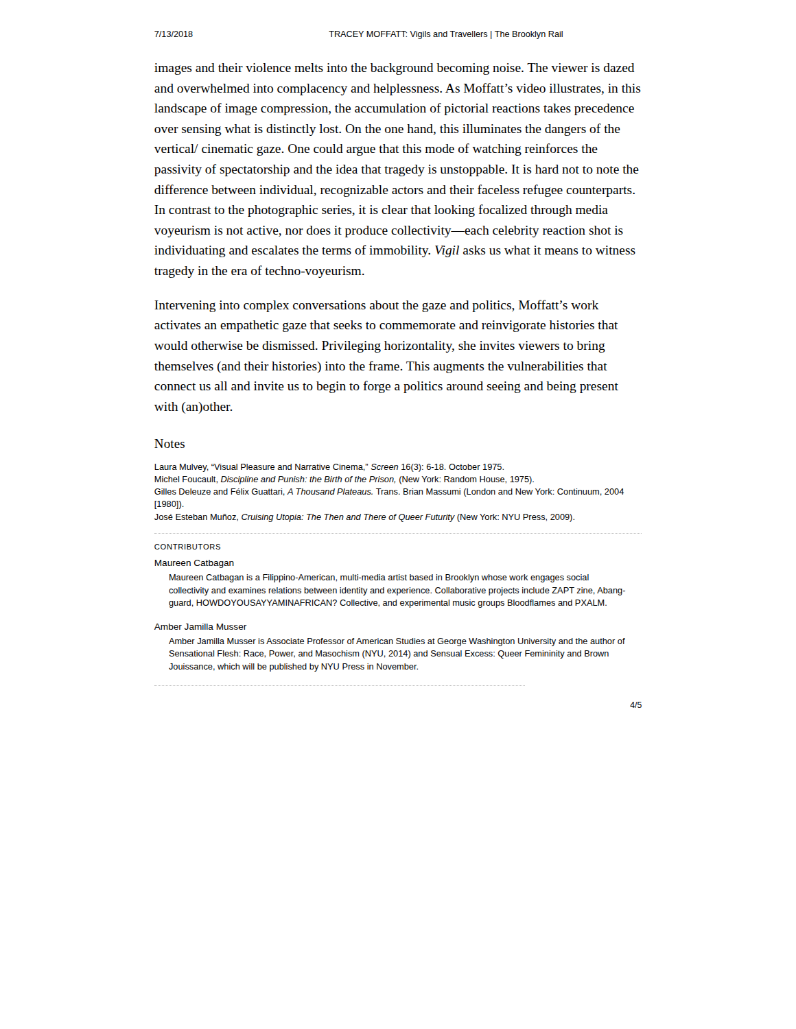7/13/2018
TRACEY MOFFATT: Vigils and Travellers | The Brooklyn Rail
images and their violence melts into the background becoming noise. The viewer is dazed and overwhelmed into complacency and helplessness. As Moffatt’s video illustrates, in this landscape of image compression, the accumulation of pictorial reactions takes precedence over sensing what is distinctly lost. On the one hand, this illuminates the dangers of the vertical/ cinematic gaze. One could argue that this mode of watching reinforces the passivity of spectatorship and the idea that tragedy is unstoppable. It is hard not to note the difference between individual, recognizable actors and their faceless refugee counterparts. In contrast to the photographic series, it is clear that looking focalized through media voyeurism is not active, nor does it produce collectivity—each celebrity reaction shot is individuating and escalates the terms of immobility. Vigil asks us what it means to witness tragedy in the era of techno-voyeurism.
Intervening into complex conversations about the gaze and politics, Moffatt’s work activates an empathetic gaze that seeks to commemorate and reinvigorate histories that would otherwise be dismissed. Privileging horizontality, she invites viewers to bring themselves (and their histories) into the frame. This augments the vulnerabilities that connect us all and invite us to begin to forge a politics around seeing and being present with (an)other.
Notes
Laura Mulvey, “Visual Pleasure and Narrative Cinema,” Screen 16(3): 6-18. October 1975.
Michel Foucault, Discipline and Punish: the Birth of the Prison, (New York: Random House, 1975).
Gilles Deleuze and Félix Guattari, A Thousand Plateaus. Trans. Brian Massumi (London and New York: Continuum, 2004 [1980]).
José Esteban Muñoz, Cruising Utopia: The Then and There of Queer Futurity (New York: NYU Press, 2009).
CONTRIBUTORS
Maureen Catbagan
Maureen Catbagan is a Filippino-American, multi-media artist based in Brooklyn whose work engages social collectivity and examines relations between identity and experience. Collaborative projects include ZAPT zine, Abang- guard, HOWDOYOUSAYYAMINAFRICAN? Collective, and experimental music groups Bloodflames and PXALM.
Amber Jamilla Musser
Amber Jamilla Musser is Associate Professor of American Studies at George Washington University and the author of Sensational Flesh: Race, Power, and Masochism (NYU, 2014) and Sensual Excess: Queer Femininity and Brown Jouissance, which will be published by NYU Press in November.
4/5